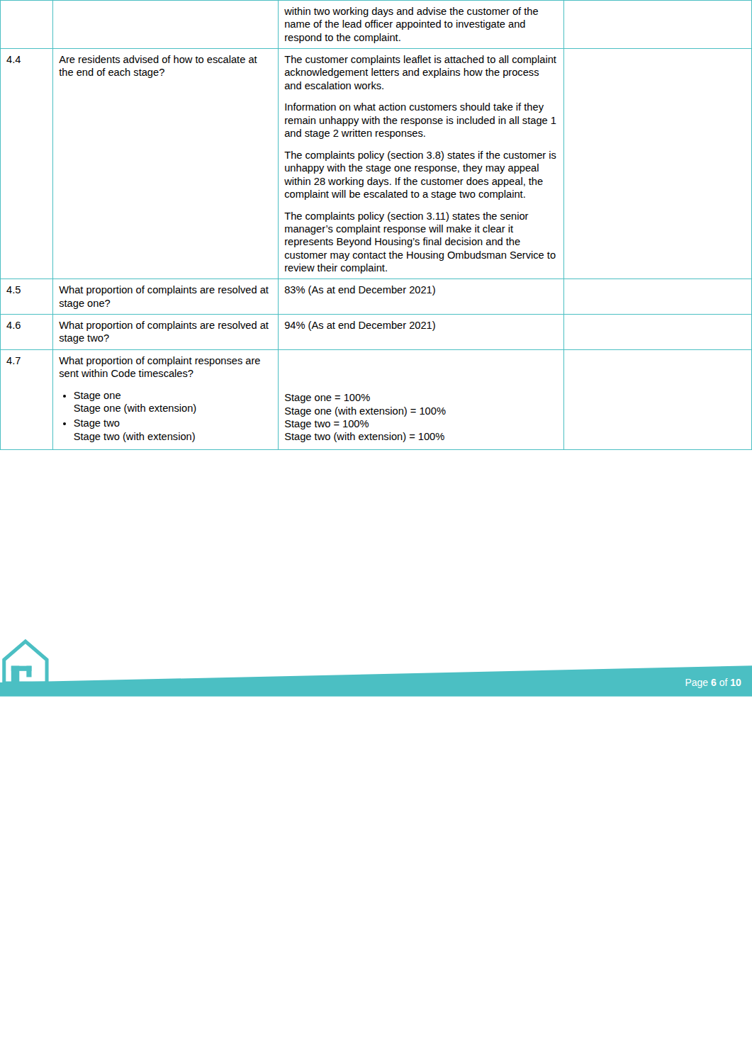| | | within two working days and advise the customer of the name of the lead officer appointed to investigate and respond to the complaint. | |
| 4.4 | Are residents advised of how to escalate at the end of each stage? | The customer complaints leaflet is attached to all complaint acknowledgement letters and explains how the process and escalation works. Information on what action customers should take if they remain unhappy with the response is included in all stage 1 and stage 2 written responses. The complaints policy (section 3.8) states if the customer is unhappy with the stage one response, they may appeal within 28 working days. If the customer does appeal, the complaint will be escalated to a stage two complaint. The complaints policy (section 3.11) states the senior manager’s complaint response will make it clear it represents Beyond Housing’s final decision and the customer may contact the Housing Ombudsman Service to review their complaint. | |
| 4.5 | What proportion of complaints are resolved at stage one? | 83% (As at end December 2021) | |
| 4.6 | What proportion of complaints are resolved at stage two? | 94% (As at end December 2021) | |
| 4.7 | What proportion of complaint responses are sent within Code timescales? Stage one Stage one (with extension) Stage two Stage two (with extension) | Stage one = 100% Stage one (with extension) = 100% Stage two = 100% Stage two (with extension) = 100% | |
Page 6 of 10